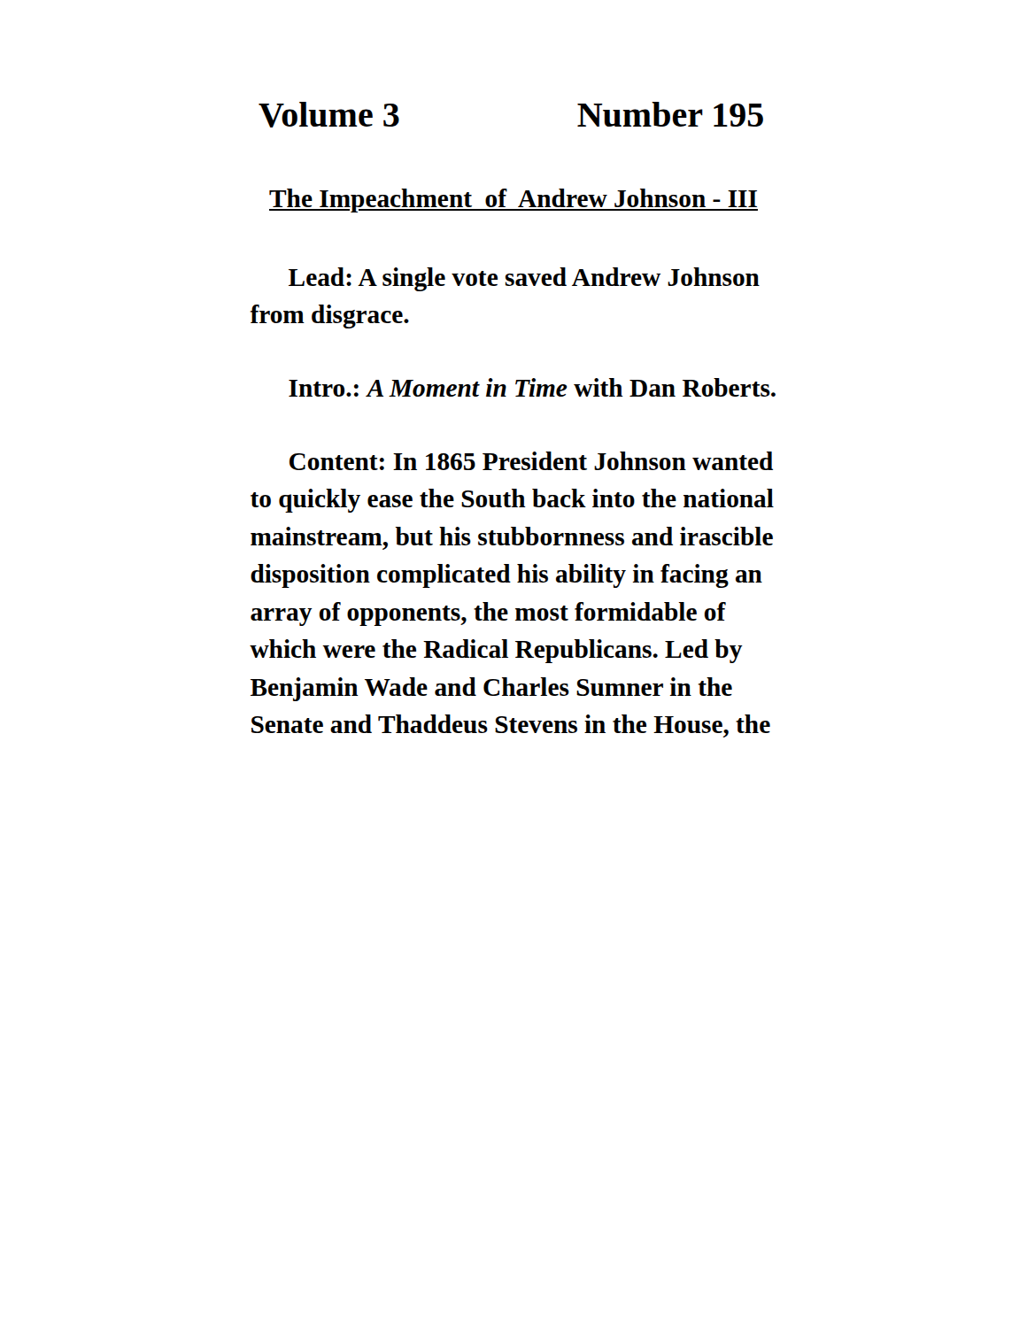Volume 3 Number 195
The Impeachment of Andrew Johnson - III
Lead: A single vote saved Andrew Johnson from disgrace.
Intro.: A Moment in Time with Dan Roberts.
Content: In 1865 President Johnson wanted to quickly ease the South back into the national mainstream, but his stubbornness and irascible disposition complicated his ability in facing an array of opponents, the most formidable of which were the Radical Republicans. Led by Benjamin Wade and Charles Sumner in the Senate and Thaddeus Stevens in the House, the